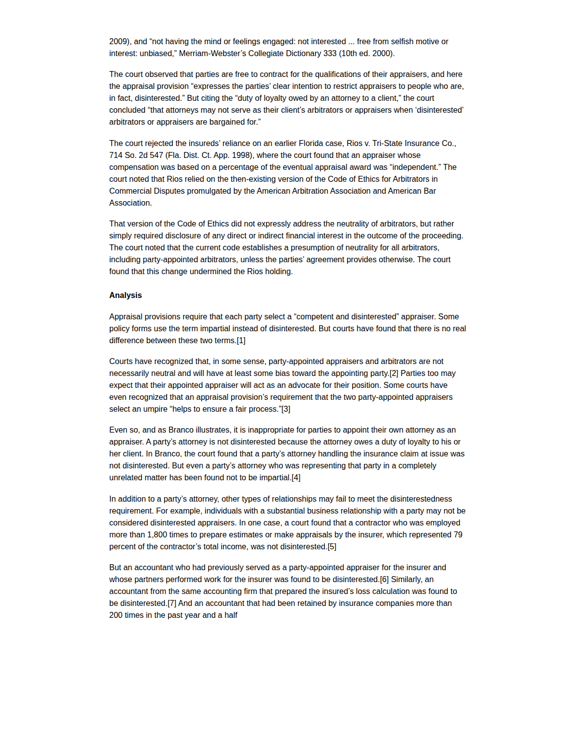2009), and “not having the mind or feelings engaged: not interested ... free from selfish motive or interest: unbiased,” Merriam-Webster’s Collegiate Dictionary 333 (10th ed. 2000).
The court observed that parties are free to contract for the qualifications of their appraisers, and here the appraisal provision “expresses the parties’ clear intention to restrict appraisers to people who are, in fact, disinterested.” But citing the “duty of loyalty owed by an attorney to a client,” the court concluded “that attorneys may not serve as their client’s arbitrators or appraisers when ‘disinterested’ arbitrators or appraisers are bargained for.”
The court rejected the insureds’ reliance on an earlier Florida case, Rios v. Tri-State Insurance Co., 714 So. 2d 547 (Fla. Dist. Ct. App. 1998), where the court found that an appraiser whose compensation was based on a percentage of the eventual appraisal award was “independent.” The court noted that Rios relied on the then-existing version of the Code of Ethics for Arbitrators in Commercial Disputes promulgated by the American Arbitration Association and American Bar Association.
That version of the Code of Ethics did not expressly address the neutrality of arbitrators, but rather simply required disclosure of any direct or indirect financial interest in the outcome of the proceeding. The court noted that the current code establishes a presumption of neutrality for all arbitrators, including party-appointed arbitrators, unless the parties’ agreement provides otherwise. The court found that this change undermined the Rios holding.
Analysis
Appraisal provisions require that each party select a “competent and disinterested” appraiser. Some policy forms use the term impartial instead of disinterested. But courts have found that there is no real difference between these two terms.[1]
Courts have recognized that, in some sense, party-appointed appraisers and arbitrators are not necessarily neutral and will have at least some bias toward the appointing party.[2] Parties too may expect that their appointed appraiser will act as an advocate for their position. Some courts have even recognized that an appraisal provision’s requirement that the two party-appointed appraisers select an umpire “helps to ensure a fair process.”[3]
Even so, and as Branco illustrates, it is inappropriate for parties to appoint their own attorney as an appraiser. A party’s attorney is not disinterested because the attorney owes a duty of loyalty to his or her client. In Branco, the court found that a party’s attorney handling the insurance claim at issue was not disinterested. But even a party’s attorney who was representing that party in a completely unrelated matter has been found not to be impartial.[4]
In addition to a party’s attorney, other types of relationships may fail to meet the disinterestedness requirement. For example, individuals with a substantial business relationship with a party may not be considered disinterested appraisers. In one case, a court found that a contractor who was employed more than 1,800 times to prepare estimates or make appraisals by the insurer, which represented 79 percent of the contractor’s total income, was not disinterested.[5]
But an accountant who had previously served as a party-appointed appraiser for the insurer and whose partners performed work for the insurer was found to be disinterested.[6] Similarly, an accountant from the same accounting firm that prepared the insured’s loss calculation was found to be disinterested.[7] And an accountant that had been retained by insurance companies more than 200 times in the past year and a half